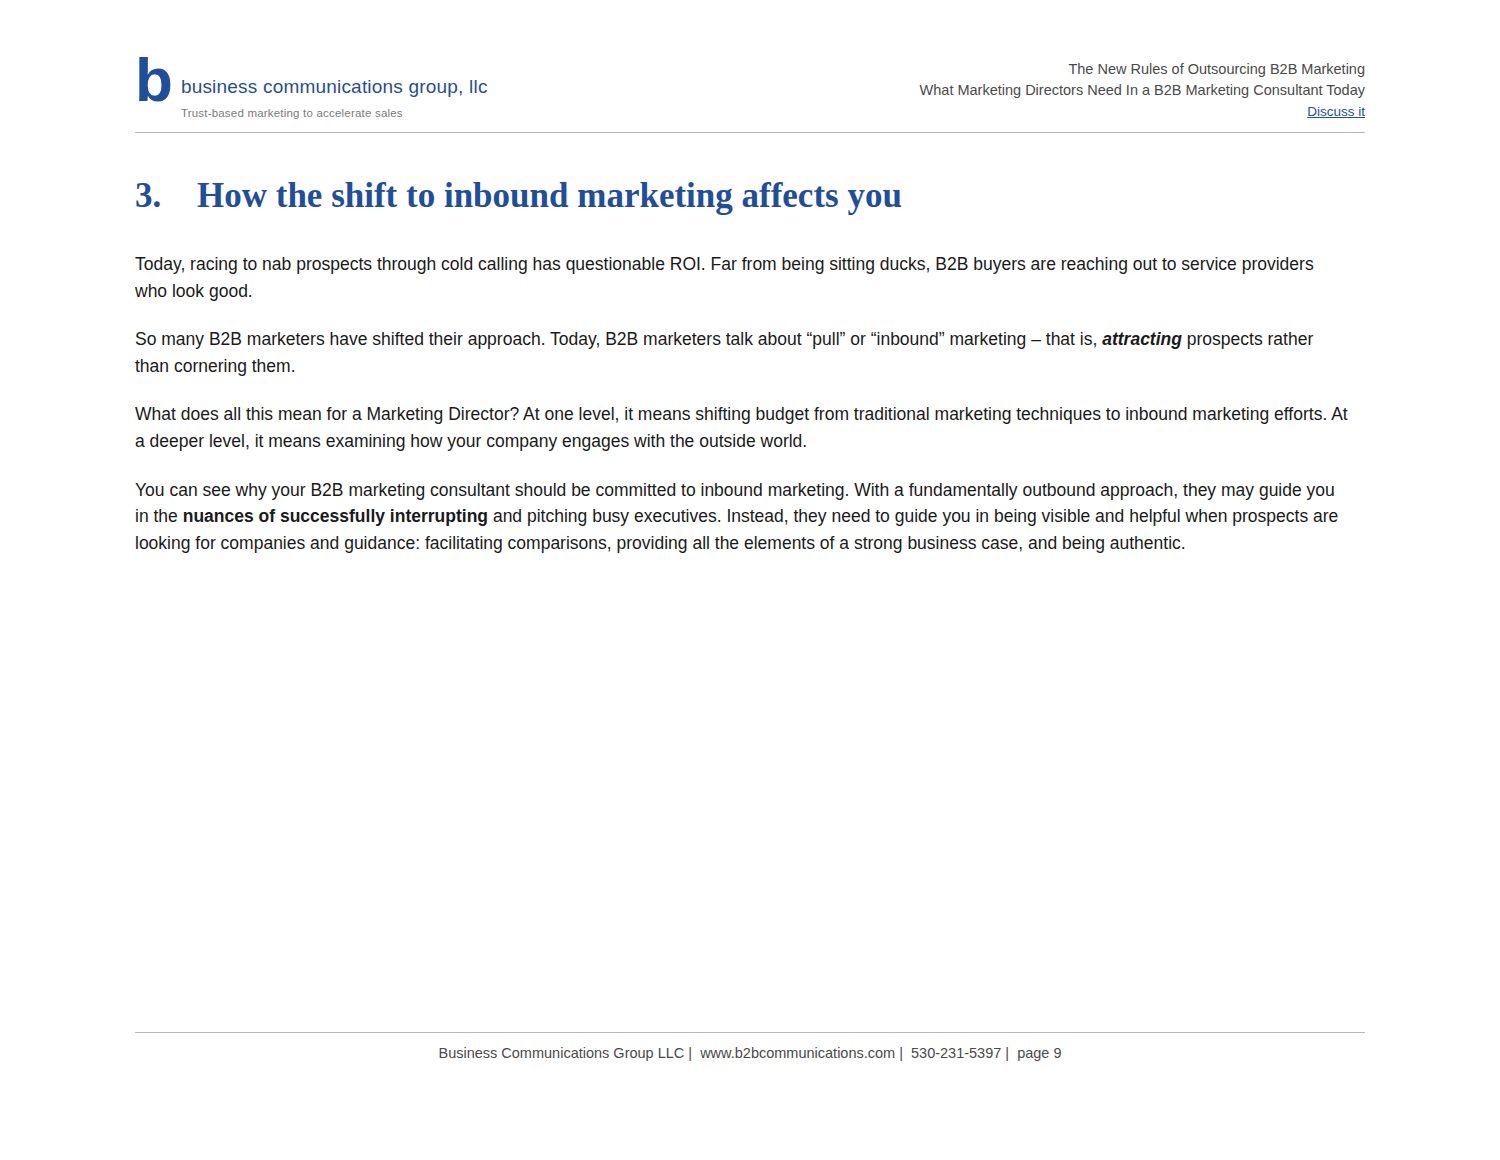b
business communications group, llc
Trust-based marketing to accelerate sales
The New Rules of Outsourcing B2B Marketing
What Marketing Directors Need In a B2B Marketing Consultant Today
Discuss it
3. How the shift to inbound marketing affects you
Today, racing to nab prospects through cold calling has questionable ROI. Far from being sitting ducks, B2B buyers are reaching out to service providers who look good.
So many B2B marketers have shifted their approach. Today, B2B marketers talk about “pull” or “inbound” marketing – that is, attracting prospects rather than cornering them.
What does all this mean for a Marketing Director? At one level, it means shifting budget from traditional marketing techniques to inbound marketing efforts. At a deeper level, it means examining how your company engages with the outside world.
You can see why your B2B marketing consultant should be committed to inbound marketing. With a fundamentally outbound approach, they may guide you in the nuances of successfully interrupting and pitching busy executives. Instead, they need to guide you in being visible and helpful when prospects are looking for companies and guidance: facilitating comparisons, providing all the elements of a strong business case, and being authentic.
Business Communications Group LLC | www.b2bcommunications.com | 530-231-5397 | page 9